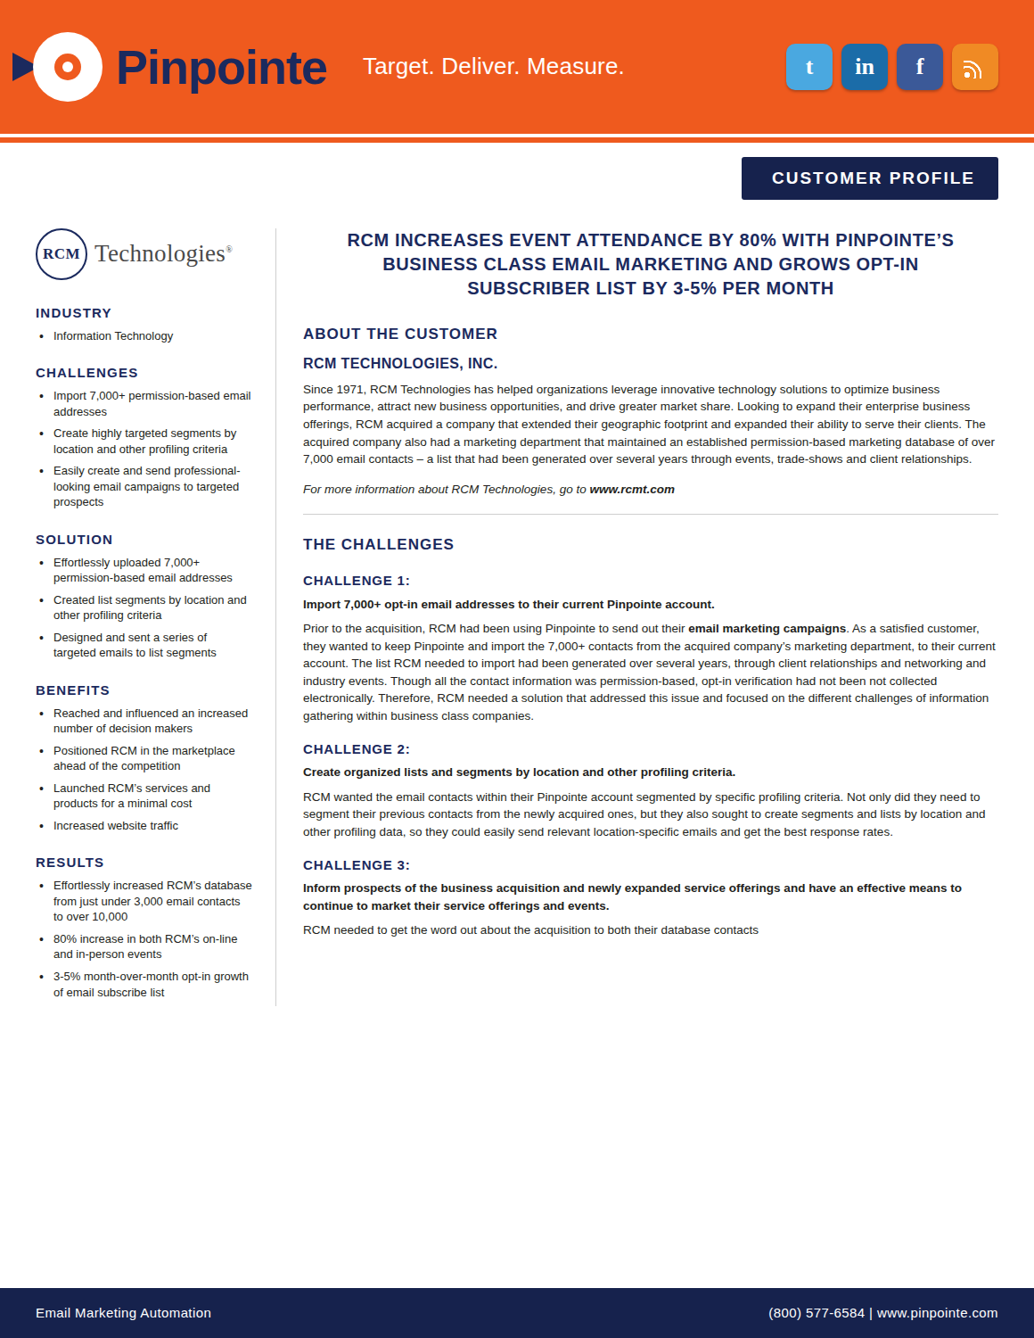Pinpointe
Target. Deliver. Measure.
t in f
CUSTOMER PROFILE
RCM
Technologies®
Industry
Information Technology
Challenges
Import 7,000+ permission-based email addresses
Create highly targeted segments by location and other profiling criteria
Easily create and send professional-looking email campaigns to targeted prospects
Solution
Effortlessly uploaded 7,000+ permission-based email addresses
Created list segments by location and other profiling criteria
Designed and sent a series of targeted emails to list segments
Benefits
Reached and influenced an increased number of decision makers
Positioned RCM in the marketplace ahead of the competition
Launched RCM’s services and products for a minimal cost
Increased website traffic
Results
Effortlessly increased RCM’s database from just under 3,000 email contacts to over 10,000
80% increase in both RCM’s on-line and in-person events
3-5% month-over-month opt-in growth of email subscribe list
RCM Increases Event Attendance By 80% With Pinpointe’s
Business Class Email Marketing and Grows Opt-In
Subscriber List By 3-5% Per Month
About the Customer
RCM TECHNOLOGIES, INC.
Since 1971, RCM Technologies has helped organizations leverage innovative technology solutions to optimize business performance, attract new business opportunities, and drive greater market share. Looking to expand their enterprise business offerings, RCM acquired a company that extended their geographic footprint and expanded their ability to serve their clients. The acquired company also had a marketing department that maintained an established permission-based marketing database of over 7,000 email contacts – a list that had been generated over several years through events, trade-shows and client relationships.
For more information about RCM Technologies, go to www.rcmt.com
The Challenges
Challenge 1:
Import 7,000+ opt-in email addresses to their current Pinpointe account.
Prior to the acquisition, RCM had been using Pinpointe to send out their email marketing campaigns. As a satisfied customer, they wanted to keep Pinpointe and import the 7,000+ contacts from the acquired company’s marketing department, to their current account. The list RCM needed to import had been generated over several years, through client relationships and networking and industry events. Though all the contact information was permission-based, opt-in verification had not been not collected electronically. Therefore, RCM needed a solution that addressed this issue and focused on the different challenges of information gathering within business class companies.
Challenge 2:
Create organized lists and segments by location and other profiling criteria.
RCM wanted the email contacts within their Pinpointe account segmented by specific profiling criteria. Not only did they need to segment their previous contacts from the newly acquired ones, but they also sought to create segments and lists by location and other profiling data, so they could easily send relevant location-specific emails and get the best response rates.
Challenge 3:
Inform prospects of the business acquisition and newly expanded service offerings and have an effective means to continue to market their service offerings and events.
RCM needed to get the word out about the acquisition to both their database contacts
Email Marketing Automation (800) 577-6584 | www.pinpointe.com